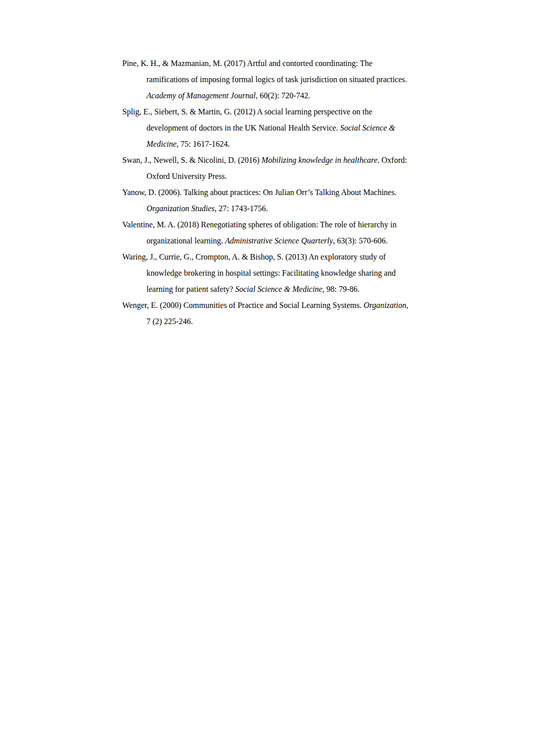Pine, K. H., & Mazmanian, M. (2017) Artful and contorted coordinating: The ramifications of imposing formal logics of task jurisdiction on situated practices. Academy of Management Journal, 60(2): 720-742.
Splig, E., Siebert, S. & Martin, G. (2012) A social learning perspective on the development of doctors in the UK National Health Service. Social Science & Medicine, 75: 1617-1624.
Swan, J., Newell, S. & Nicolini, D. (2016) Mobilizing knowledge in healthcare. Oxford: Oxford University Press.
Yanow, D. (2006). Talking about practices: On Julian Orr’s Talking About Machines. Organization Studies, 27: 1743-1756.
Valentine, M. A. (2018) Renegotiating spheres of obligation: The role of hierarchy in organizational learning. Administrative Science Quarterly, 63(3): 570-606.
Waring, J., Currie, G., Crompton, A. & Bishop, S. (2013) An exploratory study of knowledge brokering in hospital settings: Facilitating knowledge sharing and learning for patient safety? Social Science & Medicine, 98: 79-86.
Wenger, E. (2000) Communities of Practice and Social Learning Systems. Organization, 7 (2) 225-246.